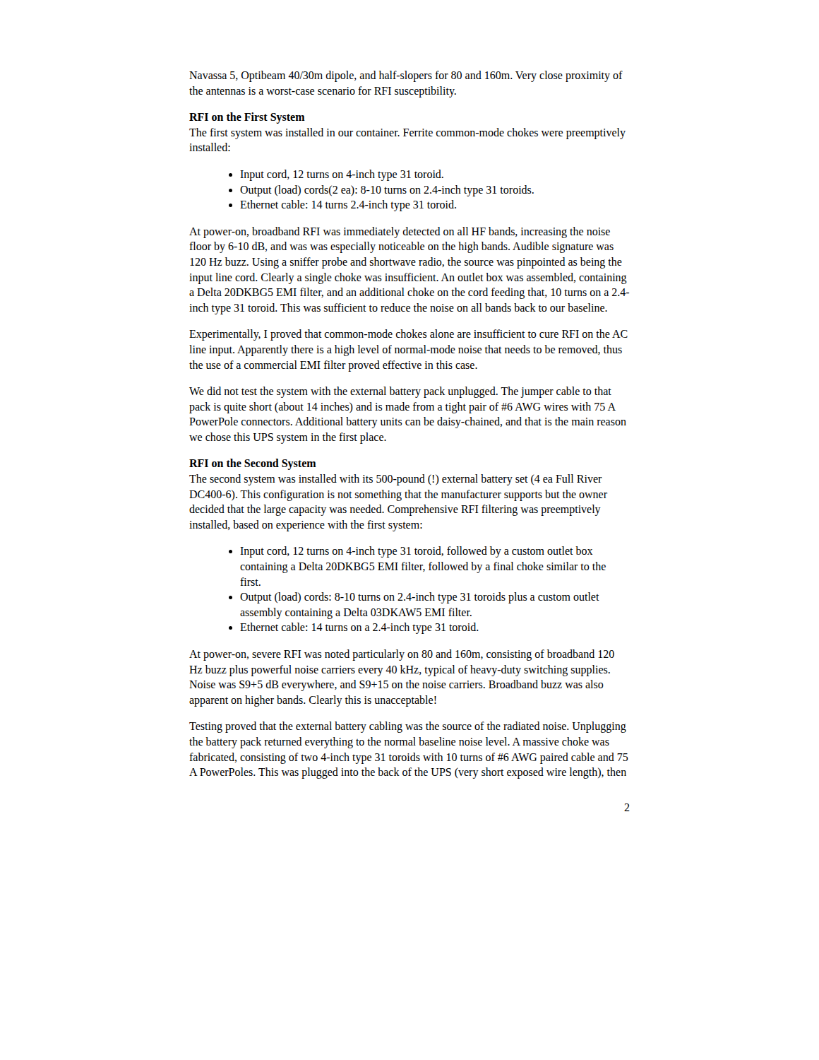Navassa 5, Optibeam 40/30m dipole, and half-slopers for 80 and 160m. Very close proximity of the antennas is a worst-case scenario for RFI susceptibility.
RFI on the First System
The first system was installed in our container. Ferrite common-mode chokes were preemptively installed:
Input cord, 12 turns on 4-inch type 31 toroid.
Output (load) cords(2 ea): 8-10 turns on 2.4-inch type 31 toroids.
Ethernet cable: 14 turns 2.4-inch type 31 toroid.
At power-on, broadband RFI was immediately detected on all HF bands, increasing the noise floor by 6-10 dB, and was was especially noticeable on the high bands. Audible signature was 120 Hz buzz. Using a sniffer probe and shortwave radio, the source was pinpointed as being the input line cord. Clearly a single choke was insufficient. An outlet box was assembled, containing a Delta 20DKBG5 EMI filter, and an additional choke on the cord feeding that, 10 turns on a 2.4-inch type 31 toroid. This was sufficient to reduce the noise on all bands back to our baseline.
Experimentally, I proved that common-mode chokes alone are insufficient to cure RFI on the AC line input. Apparently there is a high level of normal-mode noise that needs to be removed, thus the use of a commercial EMI filter proved effective in this case.
We did not test the system with the external battery pack unplugged. The jumper cable to that pack is quite short (about 14 inches) and is made from a tight pair of #6 AWG wires with 75 A PowerPole connectors. Additional battery units can be daisy-chained, and that is the main reason we chose this UPS system in the first place.
RFI on the Second System
The second system was installed with its 500-pound (!) external battery set (4 ea Full River DC400-6). This configuration is not something that the manufacturer supports but the owner decided that the large capacity was needed. Comprehensive RFI filtering was preemptively installed, based on experience with the first system:
Input cord, 12 turns on 4-inch type 31 toroid, followed by a custom outlet box containing a Delta 20DKBG5 EMI filter, followed by a final choke similar to the first.
Output (load) cords: 8-10 turns on 2.4-inch type 31 toroids plus a custom outlet assembly containing a Delta 03DKAW5 EMI filter.
Ethernet cable: 14 turns on a 2.4-inch type 31 toroid.
At power-on, severe RFI was noted particularly on 80 and 160m, consisting of broadband 120 Hz buzz plus powerful noise carriers every 40 kHz, typical of heavy-duty switching supplies. Noise was S9+5 dB everywhere, and S9+15 on the noise carriers. Broadband buzz was also apparent on higher bands. Clearly this is unacceptable!
Testing proved that the external battery cabling was the source of the radiated noise. Unplugging the battery pack returned everything to the normal baseline noise level. A massive choke was fabricated, consisting of two 4-inch type 31 toroids with 10 turns of #6 AWG paired cable and 75 A PowerPoles. This was plugged into the back of the UPS (very short exposed wire length), then
2